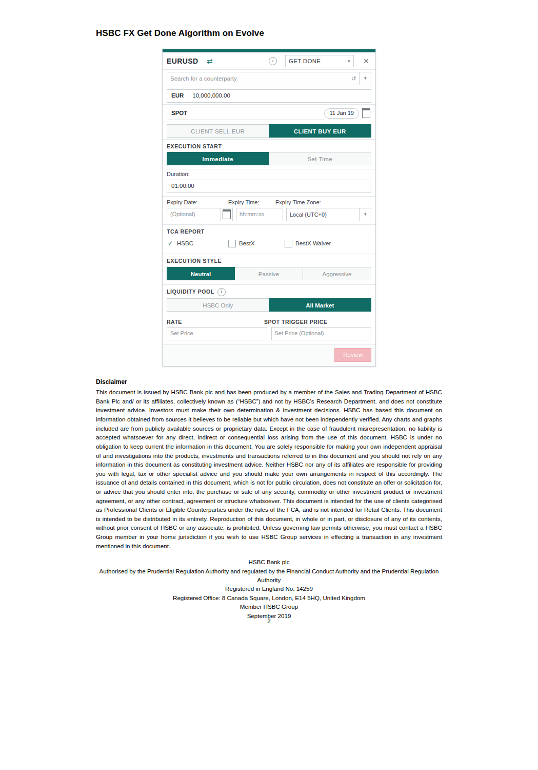HSBC FX Get Done Algorithm on Evolve
EURUSD ⇄ i GET DONE▾ ✕
Search for a counterparty↺ ▾
EUR 10,000,000.00
SPOT 11 Jan 19
CLIENT SELL EUR CLIENT BUY EUR
EXECUTION START
Immediate Set Time
Duration:
01:00:00
Expiry Date: Expiry Time: Expiry Time Zone:
(Optional) hh:mm:ss Local (UTC+0) ▾
TCA REPORT
✓HSBC BestX BestX Waiver
EXECUTION STYLE
Neutral Passive Aggressive
LIQUIDITY POOL i
HSBC Only All Market
RATE SPOT TRIGGER PRICE
Set Price Set Price (Optional)
Review
Disclaimer
This document is issued by HSBC Bank plc and has been produced by a member of the Sales and Trading Department of HSBC Bank Plc and/ or its affiliates, collectively known as (“HSBC”) and not by HSBC’s Research Department. and does not constitute investment advice. Investors must make their own determination & investment decisions. HSBC has based this document on information obtained from sources it believes to be reliable but which have not been independently verified. Any charts and graphs included are from publicly available sources or proprietary data. Except in the case of fraudulent misrepresentation, no liability is accepted whatsoever for any direct, indirect or consequential loss arising from the use of this document. HSBC is under no obligation to keep current the information in this document. You are solely responsible for making your own independent appraisal of and investigations into the products, investments and transactions referred to in this document and you should not rely on any information in this document as constituting investment advice. Neither HSBC nor any of its affiliates are responsible for providing you with legal, tax or other specialist advice and you should make your own arrangements in respect of this accordingly. The issuance of and details contained in this document, which is not for public circulation, does not constitute an offer or solicitation for, or advice that you should enter into, the purchase or sale of any security, commodity or other investment product or investment agreement, or any other contract, agreement or structure whatsoever. This document is intended for the use of clients categorised as Professional Clients or Eligible Counterparties under the rules of the FCA, and is not intended for Retail Clients. This document is intended to be distributed in its entirety. Reproduction of this document, in whole or in part, or disclosure of any of its contents, without prior consent of HSBC or any associate, is prohibited. Unless governing law permits otherwise, you must contact a HSBC Group member in your home jurisdiction if you wish to use HSBC Group services in effecting a transaction in any investment mentioned in this document.
HSBC Bank plc
Authorised by the Prudential Regulation Authority and regulated by the Financial Conduct Authority and the Prudential Regulation Authority
Registered in England No. 14259
Registered Office: 8 Canada Square, London, E14 5HQ, United Kingdom
Member HSBC Group
September 2019
2